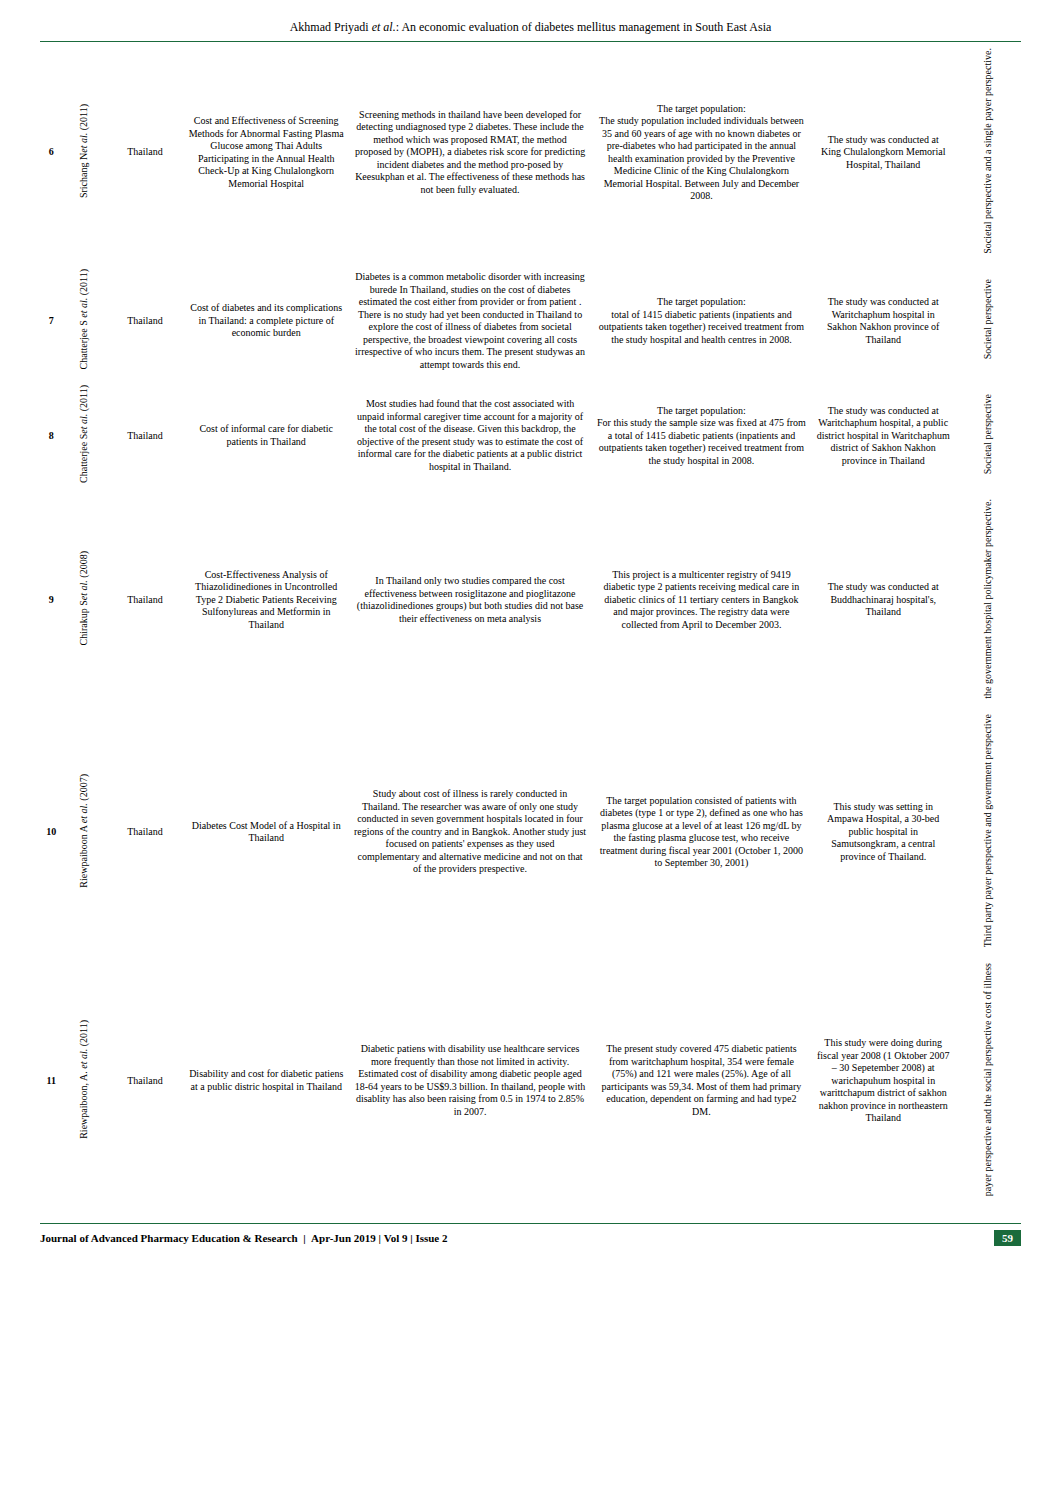Akhmad Priyadi et al.: An economic evaluation of diabetes mellitus management in South East Asia
| 6 | Srichang N et al. (2011) | Thailand | Cost and Effectiveness of Screening Methods for Abnormal Fasting Plasma Glucose among Thai Adults Participating in the Annual Health Check-Up at King Chulalongkorn Memorial Hospital | Screening methods in thailand have been developed for detecting undiagnosed type 2 diabetes. These include the method which was proposed RMAT, the method proposed by (MOPH), a diabetes risk score for predicting incident diabetes and the method pro-posed by Keesukphan et al. The effectiveness of these methods has not been fully evaluated. | The target population: The study population included individuals between 35 and 60 years of age with no known diabetes or pre-diabetes who had participated in the annual health examination provided by the Preventive Medicine Clinic of the King Chulalongkorn Memorial Hospital. Between July and December 2008. | The study was conducted at King Chulalongkorn Memorial Hospital, Thailand | Societal perspective and a single payer perspective. |
| 7 | Chatterjee S et al. (2011) | Thailand | Cost of diabetes and its complications in Thailand: a complete picture of economic burden | Diabetes is a common metabolic disorder with increasing burede In Thailand, studies on the cost of diabetes estimated the cost either from provider or from patient . There is no study had yet been conducted in Thailand to explore the cost of illness of diabetes from societal perspective, the broadest viewpoint covering all costs irrespective of who incurs them. The present studywas an attempt towards this end. | The target population: total of 1415 diabetic patients (inpatients and outpatients taken together) received treatment from the study hospital and health centres in 2008. | The study was conducted at Waritchaphum hospital in Sakhon Nakhon province of Thailand | Societal perspective |
| 8 | Chatterjee S et al. (2011) | Thailand | Cost of informal care for diabetic patients in Thailand | Most studies had found that the cost associated with unpaid informal caregiver time account for a majority of the total cost of the disease. Given this backdrop, the objective of the present study was to estimate the cost of informal care for the diabetic patients at a public district hospital in Thailand. | The target population: For this study the sample size was fixed at 475 from a total of 1415 diabetic patients (inpatients and outpatients taken together) received treatment from the study hospital in 2008. | The study was conducted at Waritchaphum hospital, a public district hospital in Waritchaphum district of Sakhon Nakhon province in Thailand | Societal perspective |
| 9 | Chirakup S et al. (2008) | Thailand | Cost-Effectiveness Analysis of Thiazolidinediones in Uncontrolled Type 2 Diabetic Patients Receiving Sulfonylureas and Metformin in Thailand | In Thailand only two studies compared the cost effectiveness between rosiglitazone and pioglitazone (thiazolidinediones groups) but both studies did not base their effectiveness on meta analysis | This project is a multicenter registry of 9419 diabetic type 2 patients receiving medical care in diabetic clinics of 11 tertiary centers in Bangkok and major provinces. The registry data were collected from April to December 2003. | The study was conducted at Buddhachinaraj hospital's, Thailand | the government hospital policymaker perspective. |
| 10 | Riewpaiboon A et al. (2007) | Thailand | Diabetes Cost Model of a Hospital in Thailand | Study about cost of illness is rarely conducted in Thailand. The researcher was aware of only one study conducted in seven government hospitals located in four regions of the country and in Bangkok. Another study just focused on patients' expenses as they used complementary and alternative medicine and not on that of the providers prespective. | The target population consisted of patients with diabetes (type 1 or type 2), defined as one who has plasma glucose at a level of at least 126 mg/dL by the fasting plasma glucose test, who receive treatment during fiscal year 2001 (October 1, 2000 to September 30, 2001) | This study was setting in Ampawa Hospital, a 30-bed public hospital in Samutsongkram, a central province of Thailand. | Third party payer perspective and government perspective |
| 11 | Riewpaiboon, A. et al. (2011) | Thailand | Disability and cost for diabetic patiens at a public distric hospital in Thailand | Diabetic patiens with disability use healthcare services more frequently than those not limited in activity. Estimated cost of disability among diabetic people aged 18-64 years to be US$9.3 billion. In thailand, people with disablity has also been raising from 0.5 in 1974 to 2.85% in 2007. | The present study covered 475 diabetic patients from waritchaphum hospital, 354 were female (75%) and 121 were males (25%). Age of all participants was 59,34. Most of them had primary education, dependent on farming and had type2 DM. | This study were doing during fiscal year 2008 (1 Oktober 2007 – 30 Sepetember 2008) at warichapuhum hospital in warittchapum district of sakhon nakhon province in northeastern Thailand | payer perspective and the social perspective cost of illness |
Journal of Advanced Pharmacy Education & Research | Apr-Jun 2019 | Vol 9 | Issue 2 59